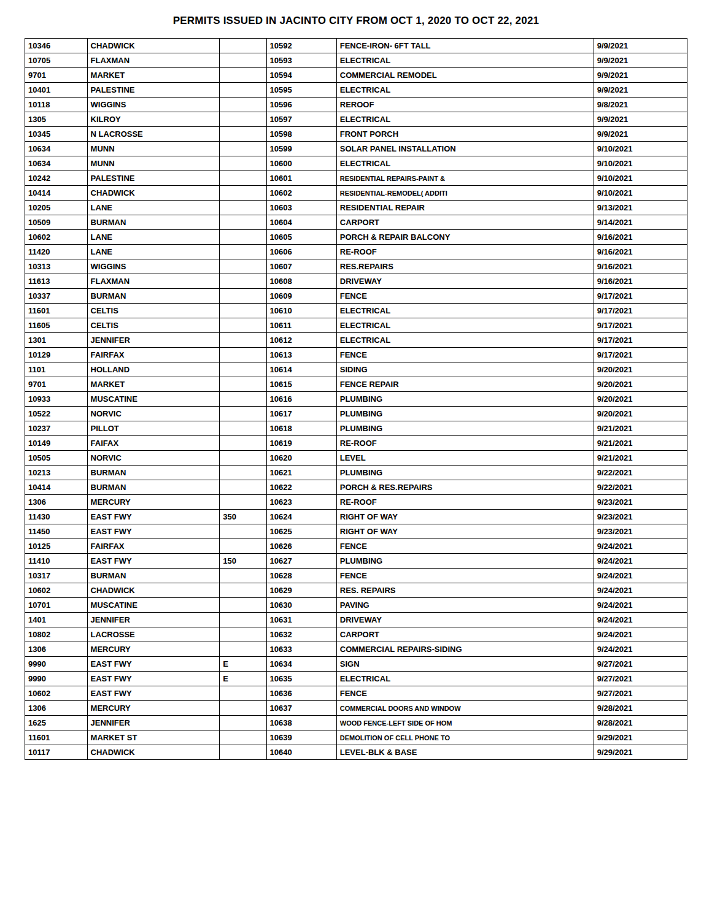PERMITS ISSUED IN JACINTO CITY FROM OCT 1, 2020 TO OCT 22, 2021
| 10346 | CHADWICK | | 10592 | FENCE-IRON- 6FT TALL | 9/9/2021 |
| 10705 | FLAXMAN | | 10593 | ELECTRICAL | 9/9/2021 |
| 9701 | MARKET | | 10594 | COMMERCIAL REMODEL | 9/9/2021 |
| 10401 | PALESTINE | | 10595 | ELECTRICAL | 9/9/2021 |
| 10118 | WIGGINS | | 10596 | REROOF | 9/8/2021 |
| 1305 | KILROY | | 10597 | ELECTRICAL | 9/9/2021 |
| 10345 | N LACROSSE | | 10598 | FRONT PORCH | 9/9/2021 |
| 10634 | MUNN | | 10599 | SOLAR PANEL INSTALLATION | 9/10/2021 |
| 10634 | MUNN | | 10600 | ELECTRICAL | 9/10/2021 |
| 10242 | PALESTINE | | 10601 | RESIDENTIAL REPAIRS-PAINT & | 9/10/2021 |
| 10414 | CHADWICK | | 10602 | RESIDENTIAL-REMODEL( ADDITI | 9/10/2021 |
| 10205 | LANE | | 10603 | RESIDENTIAL REPAIR | 9/13/2021 |
| 10509 | BURMAN | | 10604 | CARPORT | 9/14/2021 |
| 10602 | LANE | | 10605 | PORCH & REPAIR BALCONY | 9/16/2021 |
| 11420 | LANE | | 10606 | RE-ROOF | 9/16/2021 |
| 10313 | WIGGINS | | 10607 | RES.REPAIRS | 9/16/2021 |
| 11613 | FLAXMAN | | 10608 | DRIVEWAY | 9/16/2021 |
| 10337 | BURMAN | | 10609 | FENCE | 9/17/2021 |
| 11601 | CELTIS | | 10610 | ELECTRICAL | 9/17/2021 |
| 11605 | CELTIS | | 10611 | ELECTRICAL | 9/17/2021 |
| 1301 | JENNIFER | | 10612 | ELECTRICAL | 9/17/2021 |
| 10129 | FAIRFAX | | 10613 | FENCE | 9/17/2021 |
| 1101 | HOLLAND | | 10614 | SIDING | 9/20/2021 |
| 9701 | MARKET | | 10615 | FENCE REPAIR | 9/20/2021 |
| 10933 | MUSCATINE | | 10616 | PLUMBING | 9/20/2021 |
| 10522 | NORVIC | | 10617 | PLUMBING | 9/20/2021 |
| 10237 | PILLOT | | 10618 | PLUMBING | 9/21/2021 |
| 10149 | FAIFAX | | 10619 | RE-ROOF | 9/21/2021 |
| 10505 | NORVIC | | 10620 | LEVEL | 9/21/2021 |
| 10213 | BURMAN | | 10621 | PLUMBING | 9/22/2021 |
| 10414 | BURMAN | | 10622 | PORCH & RES.REPAIRS | 9/22/2021 |
| 1306 | MERCURY | | 10623 | RE-ROOF | 9/23/2021 |
| 11430 | EAST FWY | 350 | 10624 | RIGHT OF WAY | 9/23/2021 |
| 11450 | EAST FWY | | 10625 | RIGHT OF WAY | 9/23/2021 |
| 10125 | FAIRFAX | | 10626 | FENCE | 9/24/2021 |
| 11410 | EAST FWY | 150 | 10627 | PLUMBING | 9/24/2021 |
| 10317 | BURMAN | | 10628 | FENCE | 9/24/2021 |
| 10602 | CHADWICK | | 10629 | RES. REPAIRS | 9/24/2021 |
| 10701 | MUSCATINE | | 10630 | PAVING | 9/24/2021 |
| 1401 | JENNIFER | | 10631 | DRIVEWAY | 9/24/2021 |
| 10802 | LACROSSE | | 10632 | CARPORT | 9/24/2021 |
| 1306 | MERCURY | | 10633 | COMMERCIAL REPAIRS-SIDING | 9/24/2021 |
| 9990 | EAST FWY | E | 10634 | SIGN | 9/27/2021 |
| 9990 | EAST FWY | E | 10635 | ELECTRICAL | 9/27/2021 |
| 10602 | EAST FWY | | 10636 | FENCE | 9/27/2021 |
| 1306 | MERCURY | | 10637 | COMMERCIAL DOORS AND WINDOW | 9/28/2021 |
| 1625 | JENNIFER | | 10638 | WOOD FENCE-LEFT SIDE OF HOM | 9/28/2021 |
| 11601 | MARKET ST | | 10639 | DEMOLITION OF CELL PHONE TO | 9/29/2021 |
| 10117 | CHADWICK | | 10640 | LEVEL-BLK & BASE | 9/29/2021 |